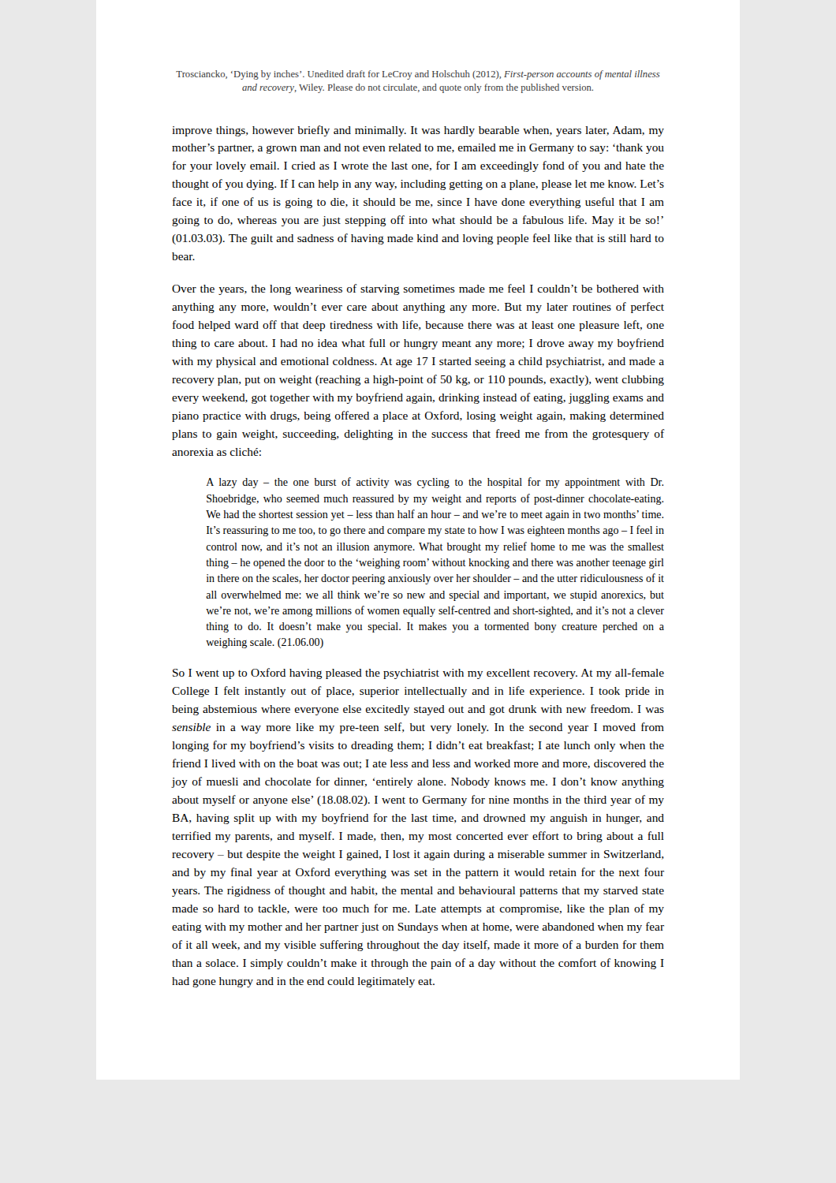Trosciancko, ‘Dying by inches’. Unedited draft for LeCroy and Holschuh (2012), First-person accounts of mental illness and recovery, Wiley. Please do not circulate, and quote only from the published version.
improve things, however briefly and minimally. It was hardly bearable when, years later, Adam, my mother’s partner, a grown man and not even related to me, emailed me in Germany to say: ‘thank you for your lovely email. I cried as I wrote the last one, for I am exceedingly fond of you and hate the thought of you dying. If I can help in any way, including getting on a plane, please let me know. Let’s face it, if one of us is going to die, it should be me, since I have done everything useful that I am going to do, whereas you are just stepping off into what should be a fabulous life. May it be so!’ (01.03.03). The guilt and sadness of having made kind and loving people feel like that is still hard to bear.
Over the years, the long weariness of starving sometimes made me feel I couldn’t be bothered with anything any more, wouldn’t ever care about anything any more. But my later routines of perfect food helped ward off that deep tiredness with life, because there was at least one pleasure left, one thing to care about. I had no idea what full or hungry meant any more; I drove away my boyfriend with my physical and emotional coldness. At age 17 I started seeing a child psychiatrist, and made a recovery plan, put on weight (reaching a high-point of 50 kg, or 110 pounds, exactly), went clubbing every weekend, got together with my boyfriend again, drinking instead of eating, juggling exams and piano practice with drugs, being offered a place at Oxford, losing weight again, making determined plans to gain weight, succeeding, delighting in the success that freed me from the grotesquery of anorexia as cliché:
A lazy day – the one burst of activity was cycling to the hospital for my appointment with Dr. Shoebridge, who seemed much reassured by my weight and reports of post-dinner chocolate-eating. We had the shortest session yet – less than half an hour – and we’re to meet again in two months’ time. It’s reassuring to me too, to go there and compare my state to how I was eighteen months ago – I feel in control now, and it’s not an illusion anymore. What brought my relief home to me was the smallest thing – he opened the door to the ‘weighing room’ without knocking and there was another teenage girl in there on the scales, her doctor peering anxiously over her shoulder – and the utter ridiculousness of it all overwhelmed me: we all think we’re so new and special and important, we stupid anorexics, but we’re not, we’re among millions of women equally self-centred and short-sighted, and it’s not a clever thing to do. It doesn’t make you special. It makes you a tormented bony creature perched on a weighing scale. (21.06.00)
So I went up to Oxford having pleased the psychiatrist with my excellent recovery. At my all-female College I felt instantly out of place, superior intellectually and in life experience. I took pride in being abstemious where everyone else excitedly stayed out and got drunk with new freedom. I was sensible in a way more like my pre-teen self, but very lonely. In the second year I moved from longing for my boyfriend’s visits to dreading them; I didn’t eat breakfast; I ate lunch only when the friend I lived with on the boat was out; I ate less and less and worked more and more, discovered the joy of muesli and chocolate for dinner, ‘entirely alone. Nobody knows me. I don’t know anything about myself or anyone else’ (18.08.02). I went to Germany for nine months in the third year of my BA, having split up with my boyfriend for the last time, and drowned my anguish in hunger, and terrified my parents, and myself. I made, then, my most concerted ever effort to bring about a full recovery – but despite the weight I gained, I lost it again during a miserable summer in Switzerland, and by my final year at Oxford everything was set in the pattern it would retain for the next four years. The rigidness of thought and habit, the mental and behavioural patterns that my starved state made so hard to tackle, were too much for me. Late attempts at compromise, like the plan of my eating with my mother and her partner just on Sundays when at home, were abandoned when my fear of it all week, and my visible suffering throughout the day itself, made it more of a burden for them than a solace. I simply couldn’t make it through the pain of a day without the comfort of knowing I had gone hungry and in the end could legitimately eat.